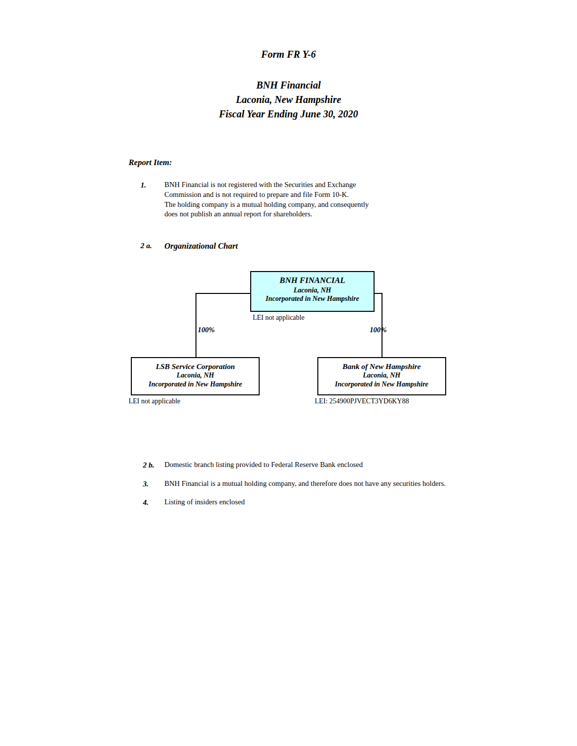Form FR Y-6
BNH Financial
Laconia, New Hampshire
Fiscal Year Ending June 30, 2020
Report Item:
1.
BNH Financial is not registered with the Securities and Exchange
Commission and is not required to prepare and file Form 10-K.
The holding company is a mutual holding company, and consequently
does not publish an annual report for shareholders.
2 a.
Organizational Chart
BNH FINANCIAL
Laconia, NH
Incorporated in New Hampshire
LSB Service Corporation
Laconia, NH
Incorporated in New Hampshire
Bank of New Hampshire
Laconia, NH
Incorporated in New Hampshire
LEI not applicable
LEI not applicable
LEI: 254900PJVECT3YD6KY88
100%
100%
2 b.
Domestic branch listing provided to Federal Reserve Bank enclosed
3.
BNH Financial is a mutual holding company, and therefore does not have any securities holders.
4.
Listing of insiders enclosed